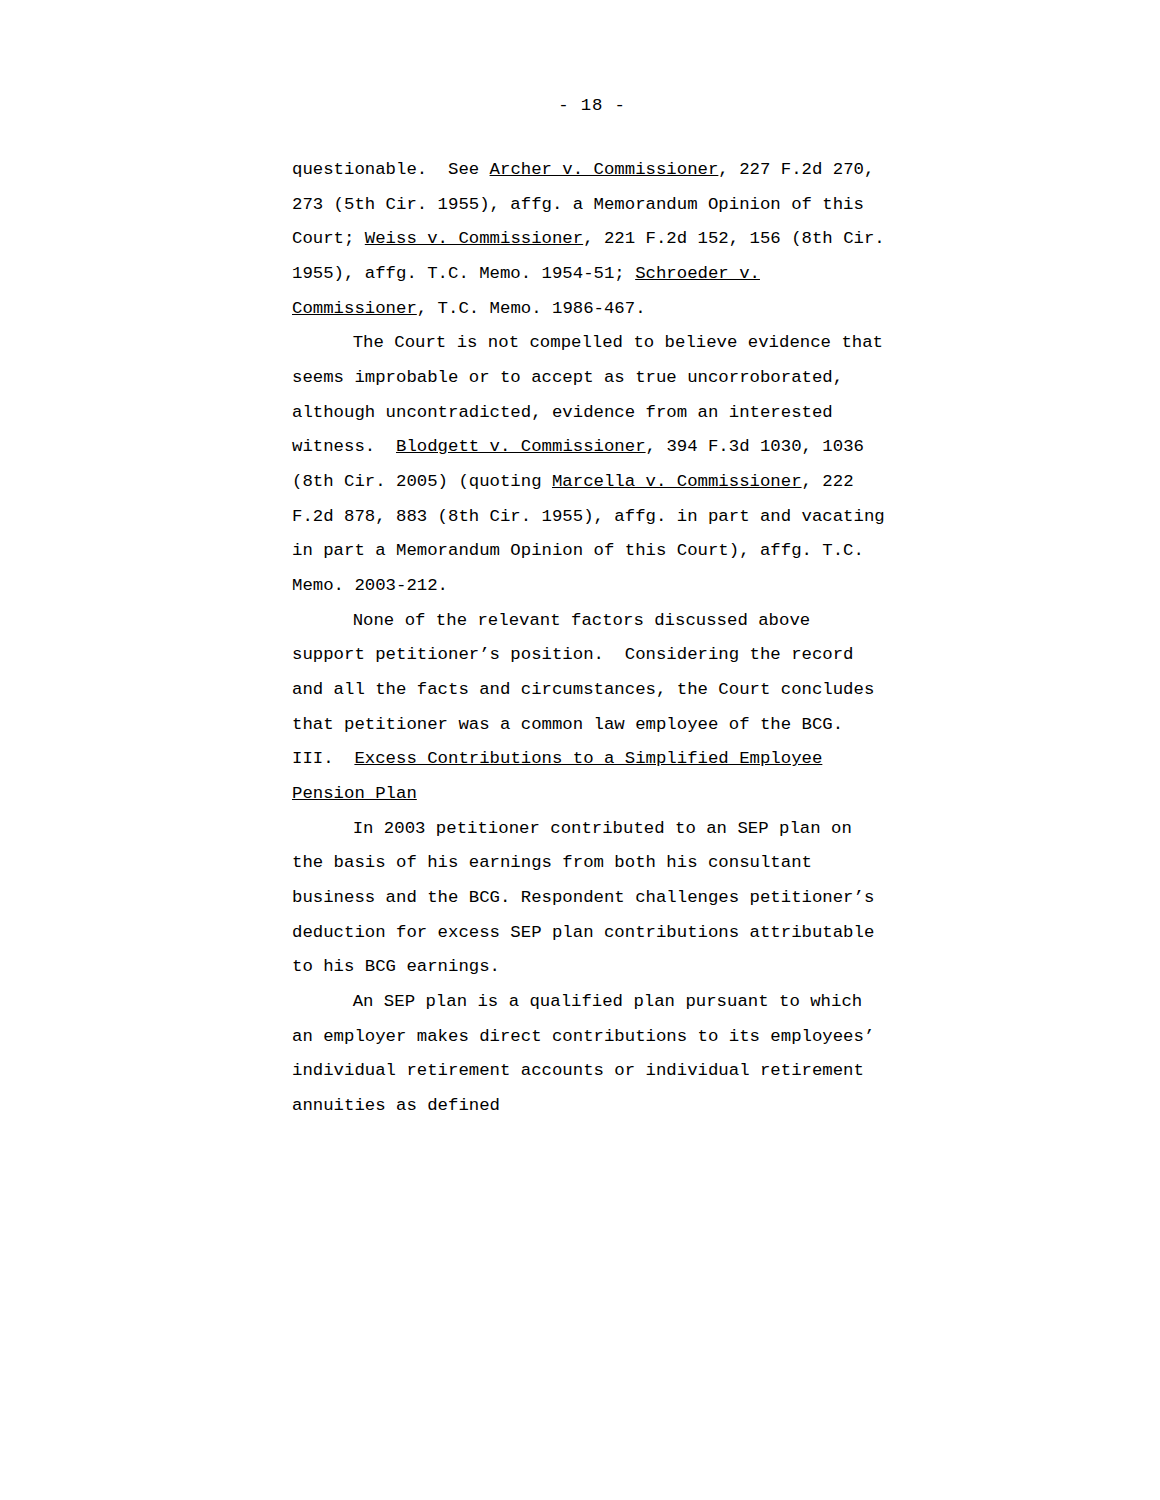- 18 -
questionable. See Archer v. Commissioner, 227 F.2d 270, 273 (5th Cir. 1955), affg. a Memorandum Opinion of this Court; Weiss v. Commissioner, 221 F.2d 152, 156 (8th Cir. 1955), affg. T.C. Memo. 1954-51; Schroeder v. Commissioner, T.C. Memo. 1986-467.
The Court is not compelled to believe evidence that seems improbable or to accept as true uncorroborated, although uncontradicted, evidence from an interested witness. Blodgett v. Commissioner, 394 F.3d 1030, 1036 (8th Cir. 2005) (quoting Marcella v. Commissioner, 222 F.2d 878, 883 (8th Cir. 1955), affg. in part and vacating in part a Memorandum Opinion of this Court), affg. T.C. Memo. 2003-212.
None of the relevant factors discussed above support petitioner’s position. Considering the record and all the facts and circumstances, the Court concludes that petitioner was a common law employee of the BCG.
III. Excess Contributions to a Simplified Employee Pension Plan
In 2003 petitioner contributed to an SEP plan on the basis of his earnings from both his consultant business and the BCG. Respondent challenges petitioner’s deduction for excess SEP plan contributions attributable to his BCG earnings.
An SEP plan is a qualified plan pursuant to which an employer makes direct contributions to its employees’ individual retirement accounts or individual retirement annuities as defined